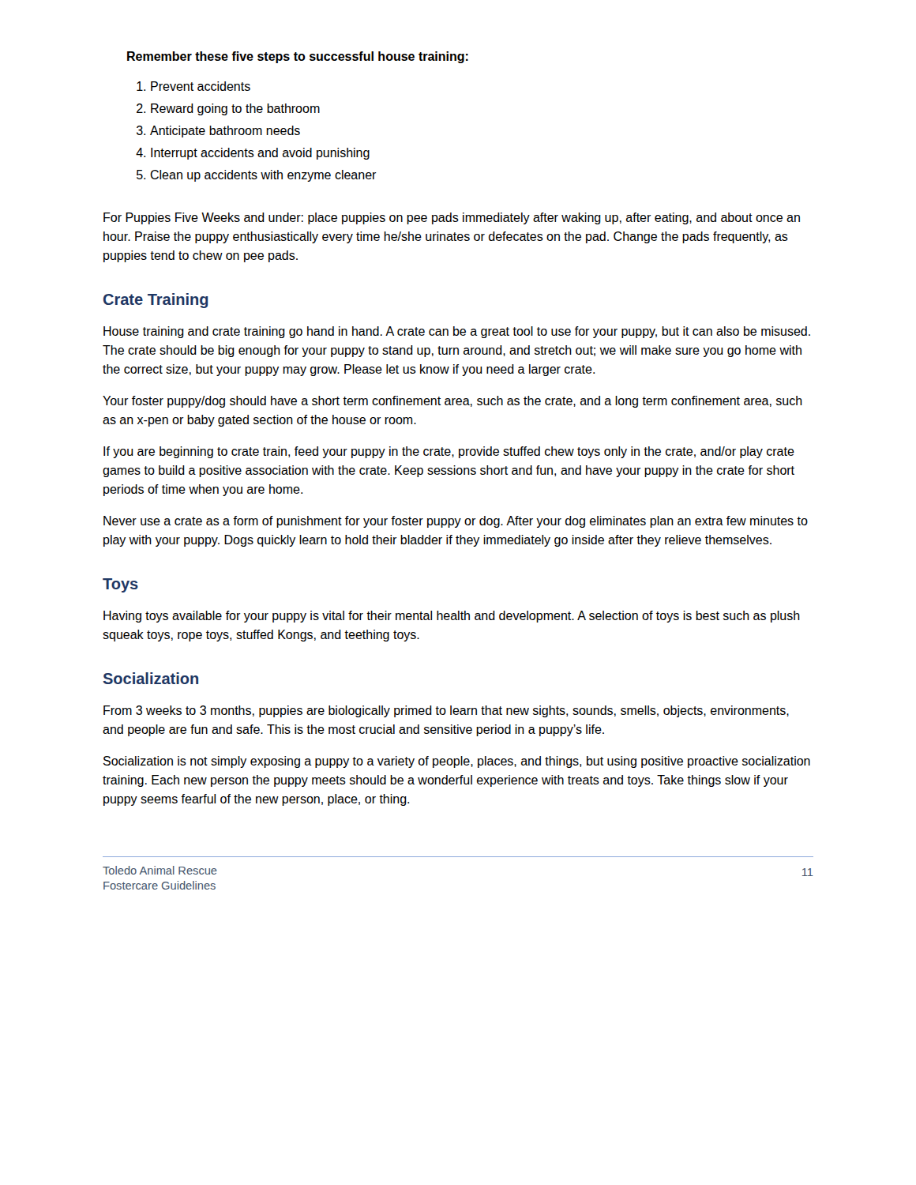Remember these five steps to successful house training:
Prevent accidents
Reward going to the bathroom
Anticipate bathroom needs
Interrupt accidents and avoid punishing
Clean up accidents with enzyme cleaner
For Puppies Five Weeks and under: place puppies on pee pads immediately after waking up, after eating, and about once an hour. Praise the puppy enthusiastically every time he/she urinates or defecates on the pad. Change the pads frequently, as puppies tend to chew on pee pads.
Crate Training
House training and crate training go hand in hand. A crate can be a great tool to use for your puppy, but it can also be misused. The crate should be big enough for your puppy to stand up, turn around, and stretch out; we will make sure you go home with the correct size, but your puppy may grow. Please let us know if you need a larger crate.
Your foster puppy/dog should have a short term confinement area, such as the crate, and a long term confinement area, such as an x-pen or baby gated section of the house or room.
If you are beginning to crate train, feed your puppy in the crate, provide stuffed chew toys only in the crate, and/or play crate games to build a positive association with the crate. Keep sessions short and fun, and have your puppy in the crate for short periods of time when you are home.
Never use a crate as a form of punishment for your foster puppy or dog. After your dog eliminates plan an extra few minutes to play with your puppy. Dogs quickly learn to hold their bladder if they immediately go inside after they relieve themselves.
Toys
Having toys available for your puppy is vital for their mental health and development. A selection of toys is best such as plush squeak toys, rope toys, stuffed Kongs, and teething toys.
Socialization
From 3 weeks to 3 months, puppies are biologically primed to learn that new sights, sounds, smells, objects, environments, and people are fun and safe. This is the most crucial and sensitive period in a puppy’s life.
Socialization is not simply exposing a puppy to a variety of people, places, and things, but using positive proactive socialization training. Each new person the puppy meets should be a wonderful experience with treats and toys. Take things slow if your puppy seems fearful of the new person, place, or thing.
Toledo Animal Rescue
Fostercare Guidelines
11